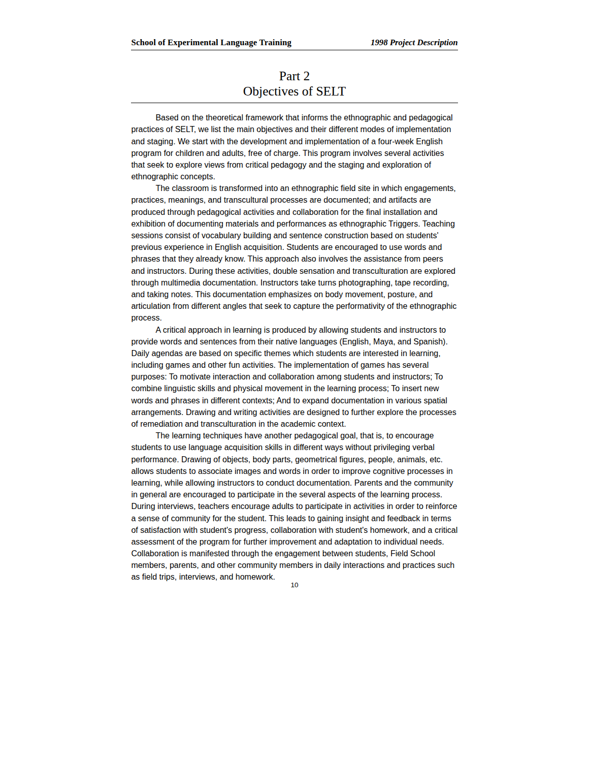School of Experimental Language Training 1998 Project Description
Part 2 Objectives of SELT
Based on the theoretical framework that informs the ethnographic and pedagogical practices of SELT, we list the main objectives and their different modes of implementation and staging. We start with the development and implementation of a four-week English program for children and adults, free of charge. This program involves several activities that seek to explore views from critical pedagogy and the staging and exploration of ethnographic concepts.
The classroom is transformed into an ethnographic field site in which engagements, practices, meanings, and transcultural processes are documented; and artifacts are produced through pedagogical activities and collaboration for the final installation and exhibition of documenting materials and performances as ethnographic Triggers. Teaching sessions consist of vocabulary building and sentence construction based on students' previous experience in English acquisition. Students are encouraged to use words and phrases that they already know. This approach also involves the assistance from peers and instructors. During these activities, double sensation and transculturation are explored through multimedia documentation. Instructors take turns photographing, tape recording, and taking notes. This documentation emphasizes on body movement, posture, and articulation from different angles that seek to capture the performativity of the ethnographic process.
A critical approach in learning is produced by allowing students and instructors to provide words and sentences from their native languages (English, Maya, and Spanish). Daily agendas are based on specific themes which students are interested in learning, including games and other fun activities. The implementation of games has several purposes: To motivate interaction and collaboration among students and instructors; To combine linguistic skills and physical movement in the learning process; To insert new words and phrases in different contexts; And to expand documentation in various spatial arrangements. Drawing and writing activities are designed to further explore the processes of remediation and transculturation in the academic context.
The learning techniques have another pedagogical goal, that is, to encourage students to use language acquisition skills in different ways without privileging verbal performance. Drawing of objects, body parts, geometrical figures, people, animals, etc. allows students to associate images and words in order to improve cognitive processes in learning, while allowing instructors to conduct documentation. Parents and the community in general are encouraged to participate in the several aspects of the learning process. During interviews, teachers encourage adults to participate in activities in order to reinforce a sense of community for the student. This leads to gaining insight and feedback in terms of satisfaction with student's progress, collaboration with student's homework, and a critical assessment of the program for further improvement and adaptation to individual needs. Collaboration is manifested through the engagement between students, Field School members, parents, and other community members in daily interactions and practices such as field trips, interviews, and homework.
10